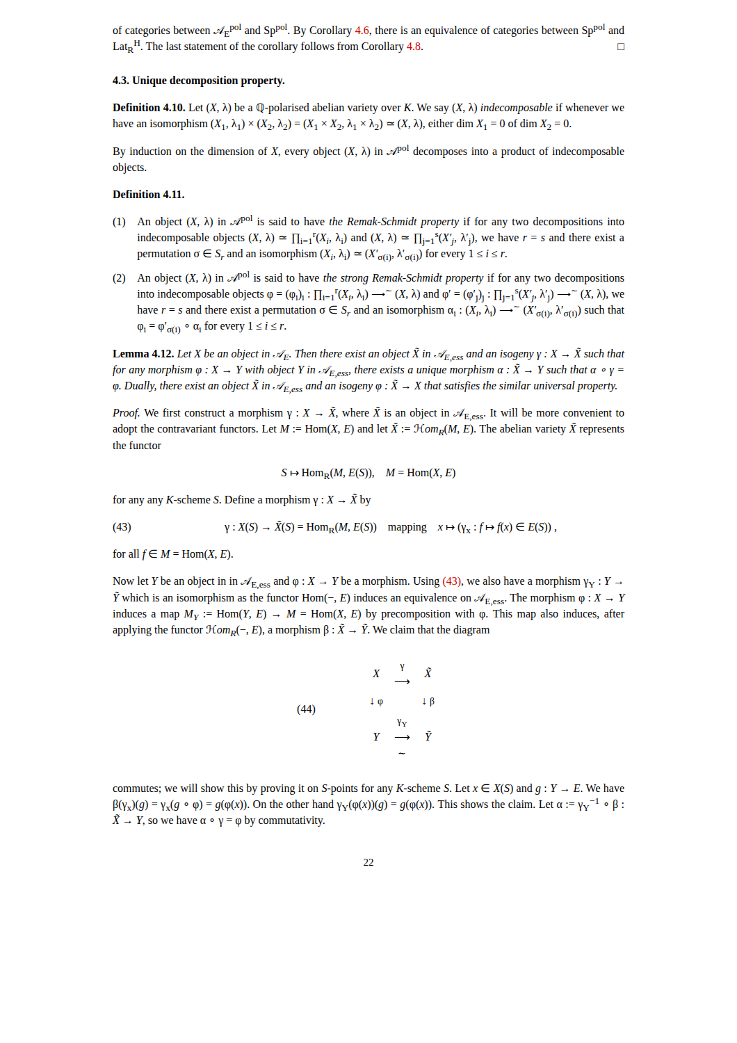of categories between 𝒜Epol and Sppol. By Corollary 4.6, there is an equivalence of categories between Sppol and LatRH. The last statement of the corollary follows from Corollary 4.8. □
4.3. Unique decomposition property.
Definition 4.10. Let (X, λ) be a ℚ-polarised abelian variety over K. We say (X, λ) indecomposable if whenever we have an isomorphism (X1, λ1) × (X2, λ2) = (X1 × X2, λ1 × λ2) ≃ (X, λ), either dim X1 = 0 of dim X2 = 0.
By induction on the dimension of X, every object (X, λ) in 𝒜pol decomposes into a product of indecomposable objects.
Definition 4.11.
(1) An object (X, λ) in 𝒜pol is said to have the Remak-Schmidt property if for any two decompositions into indecomposable objects (X, λ) ≃ ∏i=1r(Xi, λi) and (X, λ) ≃ ∏j=1s(X′j, λ′j), we have r = s and there exist a permutation σ ∈ Sr and an isomorphism (Xi, λi) ≃ (X′σ(i), λ′σ(i)) for every 1 ≤ i ≤ r.
(2) An object (X, λ) in 𝒜pol is said to have the strong Remak-Schmidt property if for any two decompositions into indecomposable objects φ = (φi)i : ∏i=1r(Xi, λi) ⟶∼ (X, λ) and φ′ = (φ′j)j : ∏j=1s(X′j, λ′j) ⟶∼ (X, λ), we have r = s and there exist a permutation σ ∈ Sr and an isomorphism αi : (Xi, λi) ⟶∼ (X′σ(i), λ′σ(i)) such that φi = φ′σ(i) ∘ αi for every 1 ≤ i ≤ r.
Lemma 4.12. Let X be an object in 𝒜E. Then there exist an object X̃ in 𝒜E,ess and an isogeny γ : X → X̃ such that for any morphism φ : X → Y with object Y in 𝒜E,ess, there exists a unique morphism α : X̃ → Y such that α ∘ γ = φ. Dually, there exist an object X̃ in 𝒜E,ess and an isogeny φ : X̃ → X that satisfies the similar universal property.
Proof. We first construct a morphism γ : X → X̃, where X̃ is an object in 𝒜E,ess. It will be more convenient to adopt the contravariant functors. Let M := Hom(X, E) and let X̃ := ℋomR(M, E). The abelian variety X̃ represents the functor
S ↦ HomR(M, E(S)), M = Hom(X, E)
for any any K-scheme S. Define a morphism γ : X → X̃ by
(43)
γ : X(S) → X̃(S) = HomR(M, E(S)) mapping x ↦ (γx : f ↦ f(x) ∈ E(S)) ,
for all f ∈ M = Hom(X, E).
Now let Y be an object in in 𝒜E,ess and φ : X → Y be a morphism. Using (43), we also have a morphism γY : Y → Ỹ which is an isomorphism as the functor Hom(−, E) induces an equivalence on 𝒜E,ess. The morphism φ : X → Y induces a map MY := Hom(Y, E) → M = Hom(X, E) by precomposition with φ. This map also induces, after applying the functor ℋomR(−, E), a morphism β : X̃ → Ỹ. We claim that the diagram
(44)
| X | γ ⟶ | X̃ |
| ↓ φ | | ↓ β |
| Y | γ Y ⟶ ∼ | Ỹ |
commutes; we will show this by proving it on S-points for any K-scheme S. Let x ∈ X(S) and g : Y → E. We have β(γx)(g) = γx(g ∘ φ) = g(φ(x)). On the other hand γY(φ(x))(g) = g(φ(x)). This shows the claim. Let α := γY−1 ∘ β : X̃ → Y, so we have α ∘ γ = φ by commutativity.
22